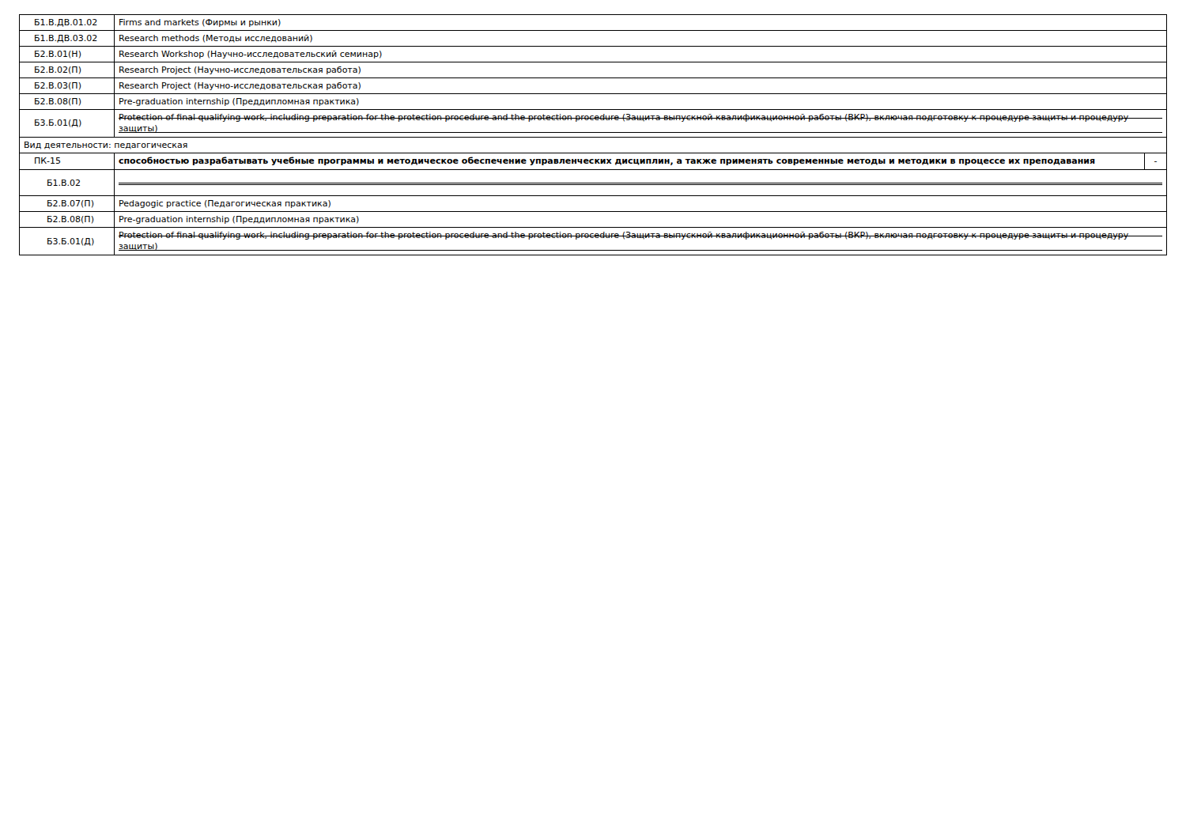| Б1.В.ДВ.01.02 | Firms and markets (Фирмы и рынки) |
| Б1.В.ДВ.03.02 | Research methods (Методы исследований) |
| Б2.В.01(Н) | Research Workshop (Научно-исследовательский семинар) |
| Б2.В.02(П) | Research Project (Научно-исследовательская работа) |
| Б2.В.03(П) | Research Project (Научно-исследовательская работа) |
| Б2.В.08(П) | Pre-graduation internship (Преддипломная практика) |
| Б3.Б.01(Д) | Protection of final qualifying work, including preparation for the protection procedure and the protection procedure (Защита выпускной квалификационной работы (ВКР), включая подготовку к процедуре защиты и процедуру защиты) |
| Вид деятельности: педагогическая |
| ПК-15 | способностью разрабатывать учебные программы и методическое обеспечение управленческих дисциплин, а также применять современные методы и методики в процессе их преподавания | - |
| Б1.В.02 | |
| Б2.В.07(П) | Pedagogic practice (Педагогическая практика) |
| Б2.В.08(П) | Pre-graduation internship (Преддипломная практика) |
| Б3.Б.01(Д) | Protection of final qualifying work, including preparation for the protection procedure and the protection procedure (Защита выпускной квалификационной работы (ВКР), включая подготовку к процедуре защиты и процедуру защиты) |